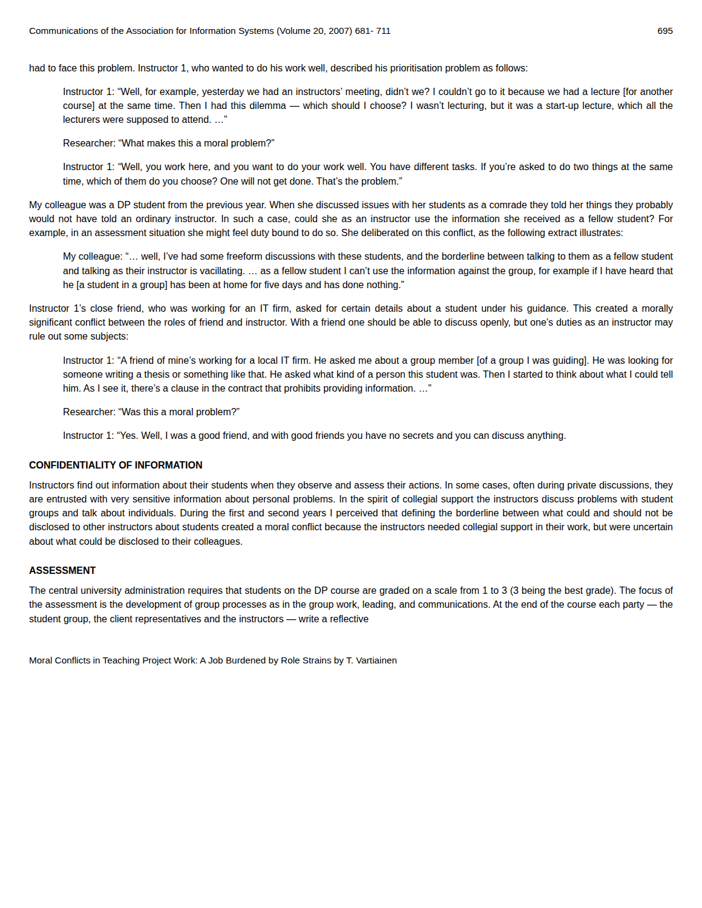Communications of the Association for Information Systems (Volume 20, 2007) 681- 711 695
had to face this problem. Instructor 1, who wanted to do his work well, described his prioritisation problem as follows:
Instructor 1: “Well, for example, yesterday we had an instructors’ meeting, didn’t we? I couldn’t go to it because we had a lecture [for another course] at the same time. Then I had this dilemma — which should I choose? I wasn’t lecturing, but it was a start-up lecture, which all the lecturers were supposed to attend. …”
Researcher: “What makes this a moral problem?”
Instructor 1: “Well, you work here, and you want to do your work well. You have different tasks. If you’re asked to do two things at the same time, which of them do you choose? One will not get done. That’s the problem.”
My colleague was a DP student from the previous year. When she discussed issues with her students as a comrade they told her things they probably would not have told an ordinary instructor. In such a case, could she as an instructor use the information she received as a fellow student? For example, in an assessment situation she might feel duty bound to do so. She deliberated on this conflict, as the following extract illustrates:
My colleague: “… well, I’ve had some freeform discussions with these students, and the borderline between talking to them as a fellow student and talking as their instructor is vacillating. … as a fellow student I can’t use the information against the group, for example if I have heard that he [a student in a group] has been at home for five days and has done nothing.”
Instructor 1’s close friend, who was working for an IT firm, asked for certain details about a student under his guidance. This created a morally significant conflict between the roles of friend and instructor. With a friend one should be able to discuss openly, but one’s duties as an instructor may rule out some subjects:
Instructor 1: “A friend of mine’s working for a local IT firm. He asked me about a group member [of a group I was guiding]. He was looking for someone writing a thesis or something like that. He asked what kind of a person this student was. Then I started to think about what I could tell him. As I see it, there’s a clause in the contract that prohibits providing information. …”
Researcher: “Was this a moral problem?”
Instructor 1: “Yes. Well, I was a good friend, and with good friends you have no secrets and you can discuss anything.
Confidentiality of Information
Instructors find out information about their students when they observe and assess their actions. In some cases, often during private discussions, they are entrusted with very sensitive information about personal problems. In the spirit of collegial support the instructors discuss problems with student groups and talk about individuals. During the first and second years I perceived that defining the borderline between what could and should not be disclosed to other instructors about students created a moral conflict because the instructors needed collegial support in their work, but were uncertain about what could be disclosed to their colleagues.
Assessment
The central university administration requires that students on the DP course are graded on a scale from 1 to 3 (3 being the best grade). The focus of the assessment is the development of group processes as in the group work, leading, and communications. At the end of the course each party — the student group, the client representatives and the instructors — write a reflective
Moral Conflicts in Teaching Project Work: A Job Burdened by Role Strains by T. Vartiainen